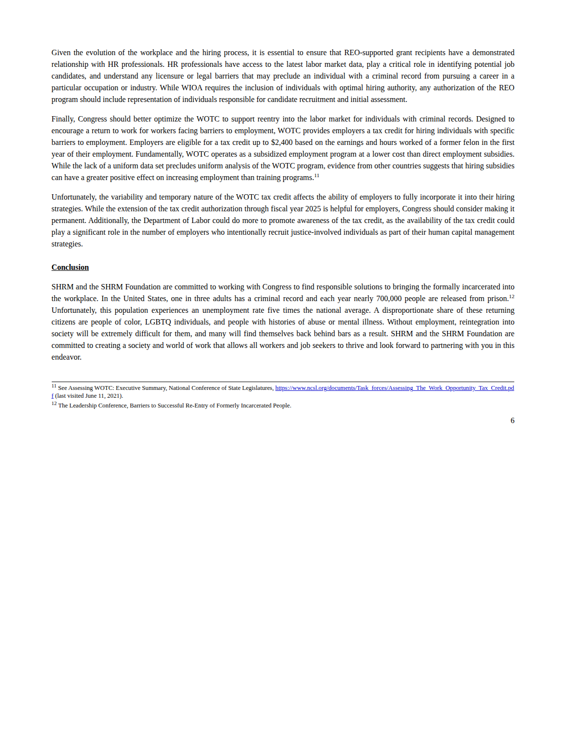Given the evolution of the workplace and the hiring process, it is essential to ensure that REO-supported grant recipients have a demonstrated relationship with HR professionals. HR professionals have access to the latest labor market data, play a critical role in identifying potential job candidates, and understand any licensure or legal barriers that may preclude an individual with a criminal record from pursuing a career in a particular occupation or industry. While WIOA requires the inclusion of individuals with optimal hiring authority, any authorization of the REO program should include representation of individuals responsible for candidate recruitment and initial assessment.
Finally, Congress should better optimize the WOTC to support reentry into the labor market for individuals with criminal records. Designed to encourage a return to work for workers facing barriers to employment, WOTC provides employers a tax credit for hiring individuals with specific barriers to employment. Employers are eligible for a tax credit up to $2,400 based on the earnings and hours worked of a former felon in the first year of their employment. Fundamentally, WOTC operates as a subsidized employment program at a lower cost than direct employment subsidies. While the lack of a uniform data set precludes uniform analysis of the WOTC program, evidence from other countries suggests that hiring subsidies can have a greater positive effect on increasing employment than training programs.11
Unfortunately, the variability and temporary nature of the WOTC tax credit affects the ability of employers to fully incorporate it into their hiring strategies. While the extension of the tax credit authorization through fiscal year 2025 is helpful for employers, Congress should consider making it permanent. Additionally, the Department of Labor could do more to promote awareness of the tax credit, as the availability of the tax credit could play a significant role in the number of employers who intentionally recruit justice-involved individuals as part of their human capital management strategies.
Conclusion
SHRM and the SHRM Foundation are committed to working with Congress to find responsible solutions to bringing the formally incarcerated into the workplace. In the United States, one in three adults has a criminal record and each year nearly 700,000 people are released from prison.12 Unfortunately, this population experiences an unemployment rate five times the national average. A disproportionate share of these returning citizens are people of color, LGBTQ individuals, and people with histories of abuse or mental illness. Without employment, reintegration into society will be extremely difficult for them, and many will find themselves back behind bars as a result. SHRM and the SHRM Foundation are committed to creating a society and world of work that allows all workers and job seekers to thrive and look forward to partnering with you in this endeavor.
11 See Assessing WOTC: Executive Summary, National Conference of State Legislatures, https://www.ncsl.org/documents/Task_forces/Assessing_The_Work_Opportunity_Tax_Credit.pdf (last visited June 11, 2021).
12 The Leadership Conference, Barriers to Successful Re-Entry of Formerly Incarcerated People.
6